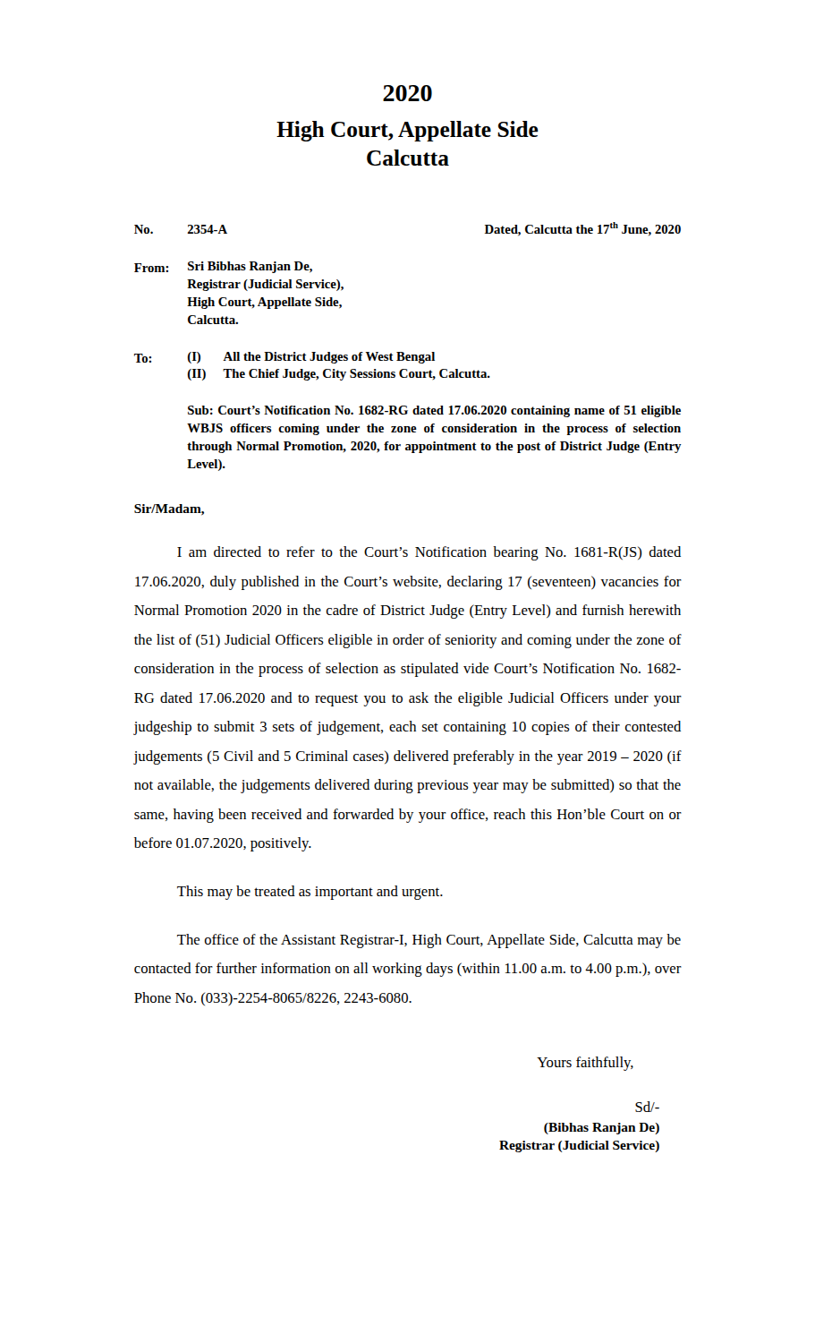2020
High Court, Appellate Side
Calcutta
No. 2354-A
Dated, Calcutta the 17th June, 2020
From:
Sri Bibhas Ranjan De,
Registrar (Judicial Service),
High Court, Appellate Side,
Calcutta.
To:
(I) All the District Judges of West Bengal
(II) The Chief Judge, City Sessions Court, Calcutta.
Sub: Court’s Notification No. 1682-RG dated 17.06.2020 containing name of 51 eligible WBJS officers coming under the zone of consideration in the process of selection through Normal Promotion, 2020, for appointment to the post of District Judge (Entry Level).
Sir/Madam,
I am directed to refer to the Court’s Notification bearing No. 1681-R(JS) dated 17.06.2020, duly published in the Court’s website, declaring 17 (seventeen) vacancies for Normal Promotion 2020 in the cadre of District Judge (Entry Level) and furnish herewith the list of (51) Judicial Officers eligible in order of seniority and coming under the zone of consideration in the process of selection as stipulated vide Court’s Notification No. 1682-RG dated 17.06.2020 and to request you to ask the eligible Judicial Officers under your judgeship to submit 3 sets of judgement, each set containing 10 copies of their contested judgements (5 Civil and 5 Criminal cases) delivered preferably in the year 2019 – 2020 (if not available, the judgements delivered during previous year may be submitted) so that the same, having been received and forwarded by your office, reach this Hon’ble Court on or before 01.07.2020, positively.
This may be treated as important and urgent.
The office of the Assistant Registrar-I, High Court, Appellate Side, Calcutta may be contacted for further information on all working days (within 11.00 a.m. to 4.00 p.m.), over Phone No. (033)-2254-8065/8226, 2243-6080.
Yours faithfully,
Sd/-
(Bibhas Ranjan De)
Registrar (Judicial Service)